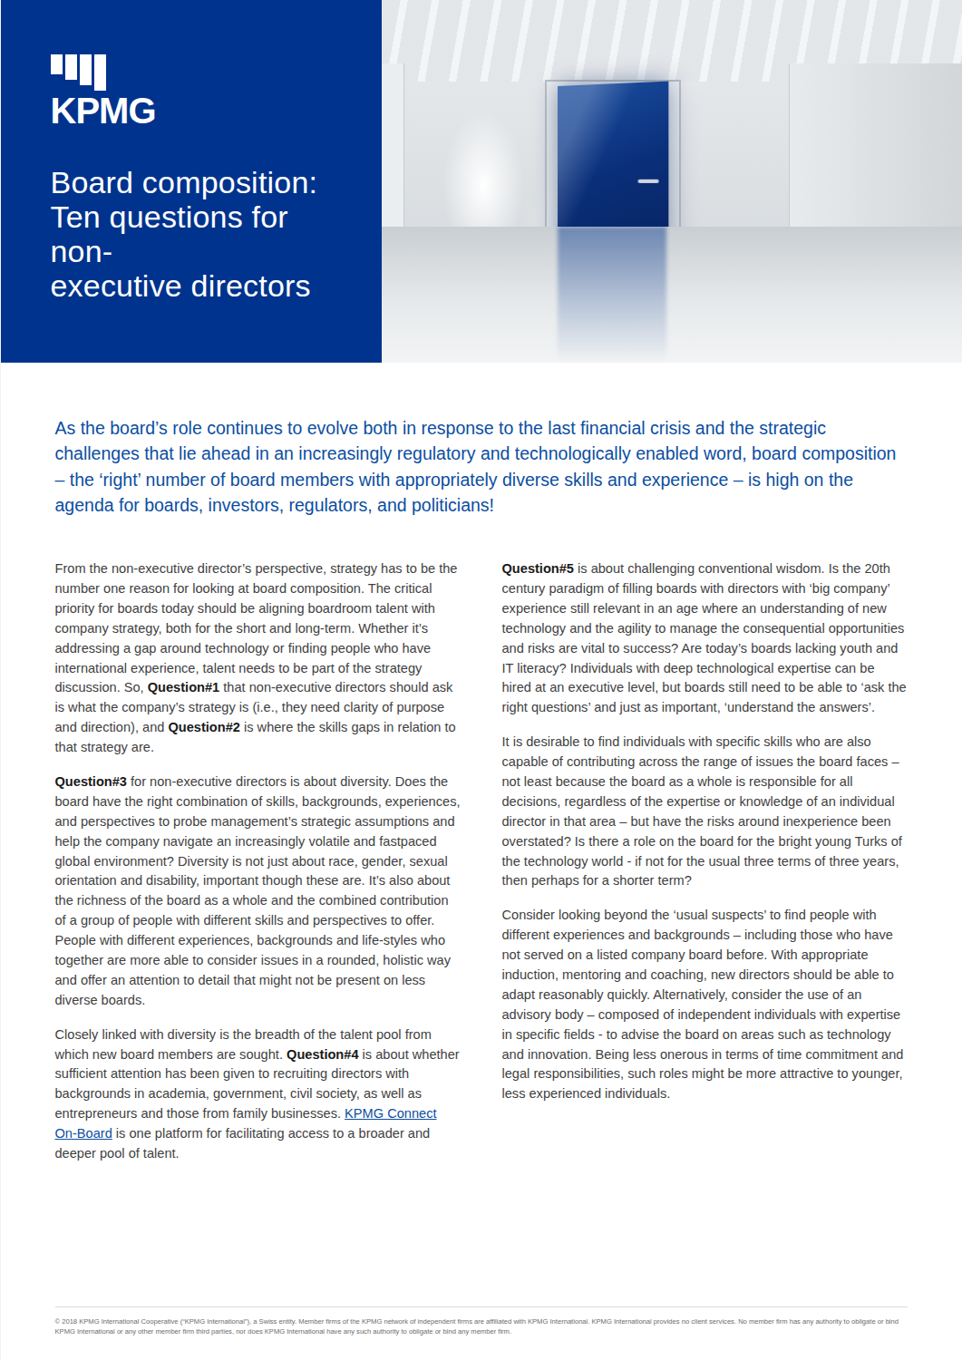KPMG
Board composition:
Ten questions for non-
executive directors
KPMG Board
Leadership Centre
As the board’s role continues to evolve both in response to the last financial crisis and the strategic challenges that lie ahead in an increasingly regulatory and technologically enabled word, board composition – the ‘right’ number of board members with appropriately diverse skills and experience – is high on the agenda for boards, investors, regulators, and politicians!
From the non-executive director’s perspective, strategy has to be the number one reason for looking at board composition. The critical priority for boards today should be aligning boardroom talent with company strategy, both for the short and long-term. Whether it’s addressing a gap around technology or finding people who have international experience, talent needs to be part of the strategy discussion. So, Question#1 that non-executive directors should ask is what the company’s strategy is (i.e., they need clarity of purpose and direction), and Question#2 is where the skills gaps in relation to that strategy are.
Question#3 for non-executive directors is about diversity. Does the board have the right combination of skills, backgrounds, experiences, and perspectives to probe management’s strategic assumptions and help the company navigate an increasingly volatile and fastpaced global environment? Diversity is not just about race, gender, sexual orientation and disability, important though these are. It’s also about the richness of the board as a whole and the combined contribution of a group of people with different skills and perspectives to offer. People with different experiences, backgrounds and life-styles who together are more able to consider issues in a rounded, holistic way and offer an attention to detail that might not be present on less diverse boards.
Closely linked with diversity is the breadth of the talent pool from which new board members are sought. Question#4 is about whether sufficient attention has been given to recruiting directors with backgrounds in academia, government, civil society, as well as entrepreneurs and those from family businesses. KPMG Connect On-Board is one platform for facilitating access to a broader and deeper pool of talent.
Question#5 is about challenging conventional wisdom. Is the 20th century paradigm of filling boards with directors with ‘big company’ experience still relevant in an age where an understanding of new technology and the agility to manage the consequential opportunities and risks are vital to success? Are today’s boards lacking youth and IT literacy? Individuals with deep technological expertise can be hired at an executive level, but boards still need to be able to ‘ask the right questions’ and just as important, ‘understand the answers’.
It is desirable to find individuals with specific skills who are also capable of contributing across the range of issues the board faces – not least because the board as a whole is responsible for all decisions, regardless of the expertise or knowledge of an individual director in that area – but have the risks around inexperience been overstated? Is there a role on the board for the bright young Turks of the technology world - if not for the usual three terms of three years, then perhaps for a shorter term?
Consider looking beyond the ‘usual suspects’ to find people with different experiences and backgrounds – including those who have not served on a listed company board before. With appropriate induction, mentoring and coaching, new directors should be able to adapt reasonably quickly. Alternatively, consider the use of an advisory body – composed of independent individuals with expertise in specific fields - to advise the board on areas such as technology and innovation. Being less onerous in terms of time commitment and legal responsibilities, such roles might be more attractive to younger, less experienced individuals.
© 2018 KPMG International Cooperative (“KPMG International”), a Swiss entity. Member firms of the KPMG network of independent firms are affiliated with KPMG International. KPMG International provides no client services. No member firm has any authority to obligate or bind KPMG International or any other member firm third parties, nor does KPMG International have any such authority to obligate or bind any member firm.